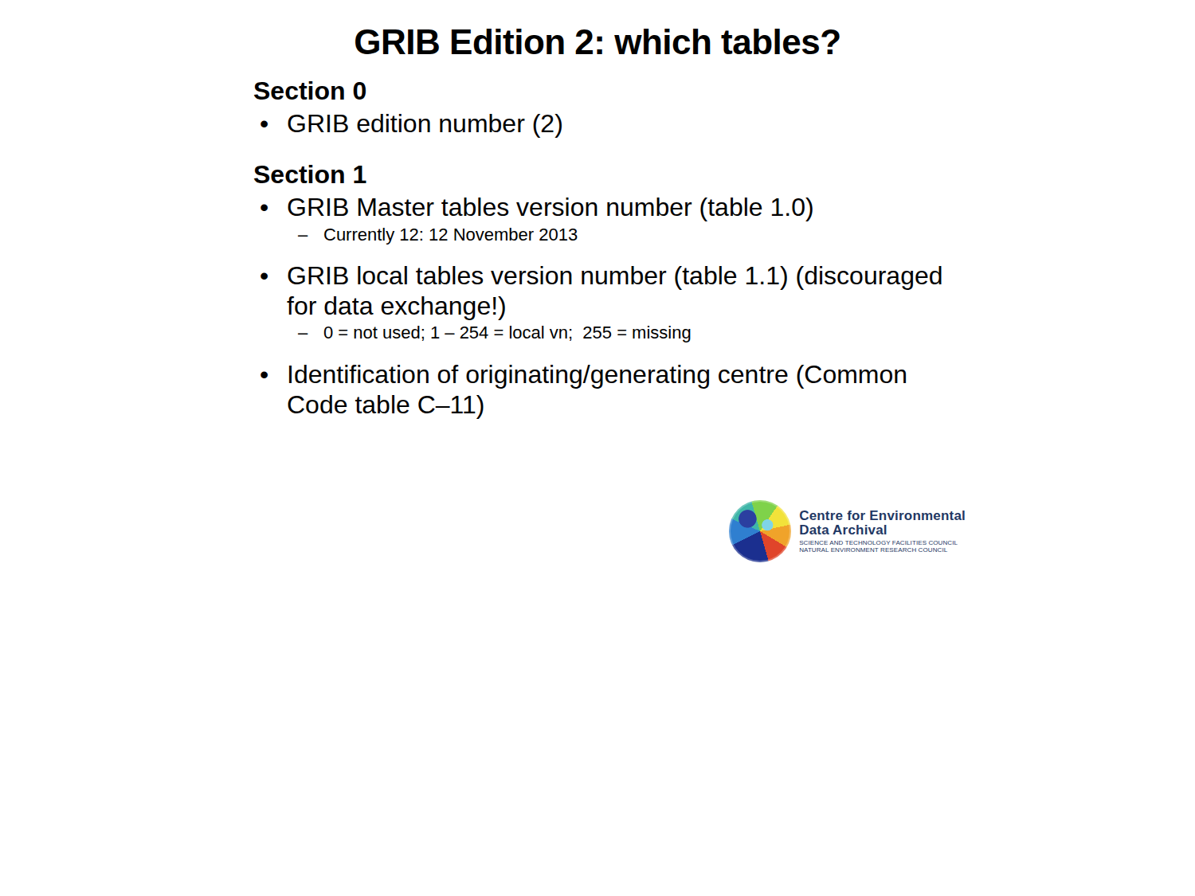GRIB Edition 2: which tables?
Section 0
GRIB edition number (2)
Section 1
GRIB Master tables version number (table 1.0)
Currently 12: 12 November 2013
GRIB local tables version number (table 1.1) (discouraged for data exchange!)
0 = not used; 1 – 254 = local vn; 255 = missing
Identification of originating/generating centre (Common Code table C–11)
Centre for Environmental
Data Archival
SCIENCE AND TECHNOLOGY FACILITIES COUNCIL
NATURAL ENVIRONMENT RESEARCH COUNCIL